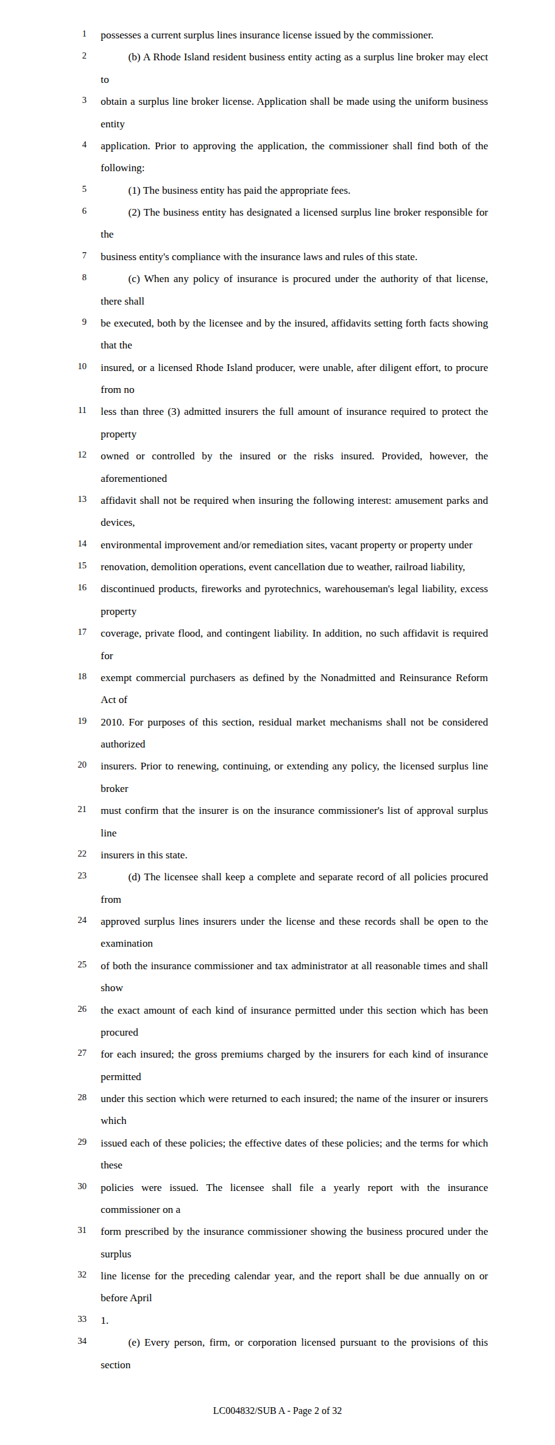possesses a current surplus lines insurance license issued by the commissioner.
(b) A Rhode Island resident business entity acting as a surplus line broker may elect to
obtain a surplus line broker license. Application shall be made using the uniform business entity
application. Prior to approving the application, the commissioner shall find both of the following:
(1) The business entity has paid the appropriate fees.
(2) The business entity has designated a licensed surplus line broker responsible for the
business entity's compliance with the insurance laws and rules of this state.
(c) When any policy of insurance is procured under the authority of that license, there shall
be executed, both by the licensee and by the insured, affidavits setting forth facts showing that the
insured, or a licensed Rhode Island producer, were unable, after diligent effort, to procure from no
less than three (3) admitted insurers the full amount of insurance required to protect the property
owned or controlled by the insured or the risks insured. Provided, however, the aforementioned
affidavit shall not be required when insuring the following interest: amusement parks and devices,
environmental improvement and/or remediation sites, vacant property or property under
renovation, demolition operations, event cancellation due to weather, railroad liability,
discontinued products, fireworks and pyrotechnics, warehouseman's legal liability, excess property
coverage, private flood, and contingent liability. In addition, no such affidavit is required for
exempt commercial purchasers as defined by the Nonadmitted and Reinsurance Reform Act of
2010. For purposes of this section, residual market mechanisms shall not be considered authorized
insurers. Prior to renewing, continuing, or extending any policy, the licensed surplus line broker
must confirm that the insurer is on the insurance commissioner's list of approval surplus line
insurers in this state.
(d) The licensee shall keep a complete and separate record of all policies procured from
approved surplus lines insurers under the license and these records shall be open to the examination
of both the insurance commissioner and tax administrator at all reasonable times and shall show
the exact amount of each kind of insurance permitted under this section which has been procured
for each insured; the gross premiums charged by the insurers for each kind of insurance permitted
under this section which were returned to each insured; the name of the insurer or insurers which
issued each of these policies; the effective dates of these policies; and the terms for which these
policies were issued. The licensee shall file a yearly report with the insurance commissioner on a
form prescribed by the insurance commissioner showing the business procured under the surplus
line license for the preceding calendar year, and the report shall be due annually on or before April
1.
(e) Every person, firm, or corporation licensed pursuant to the provisions of this section
LC004832/SUB A - Page 2 of 32